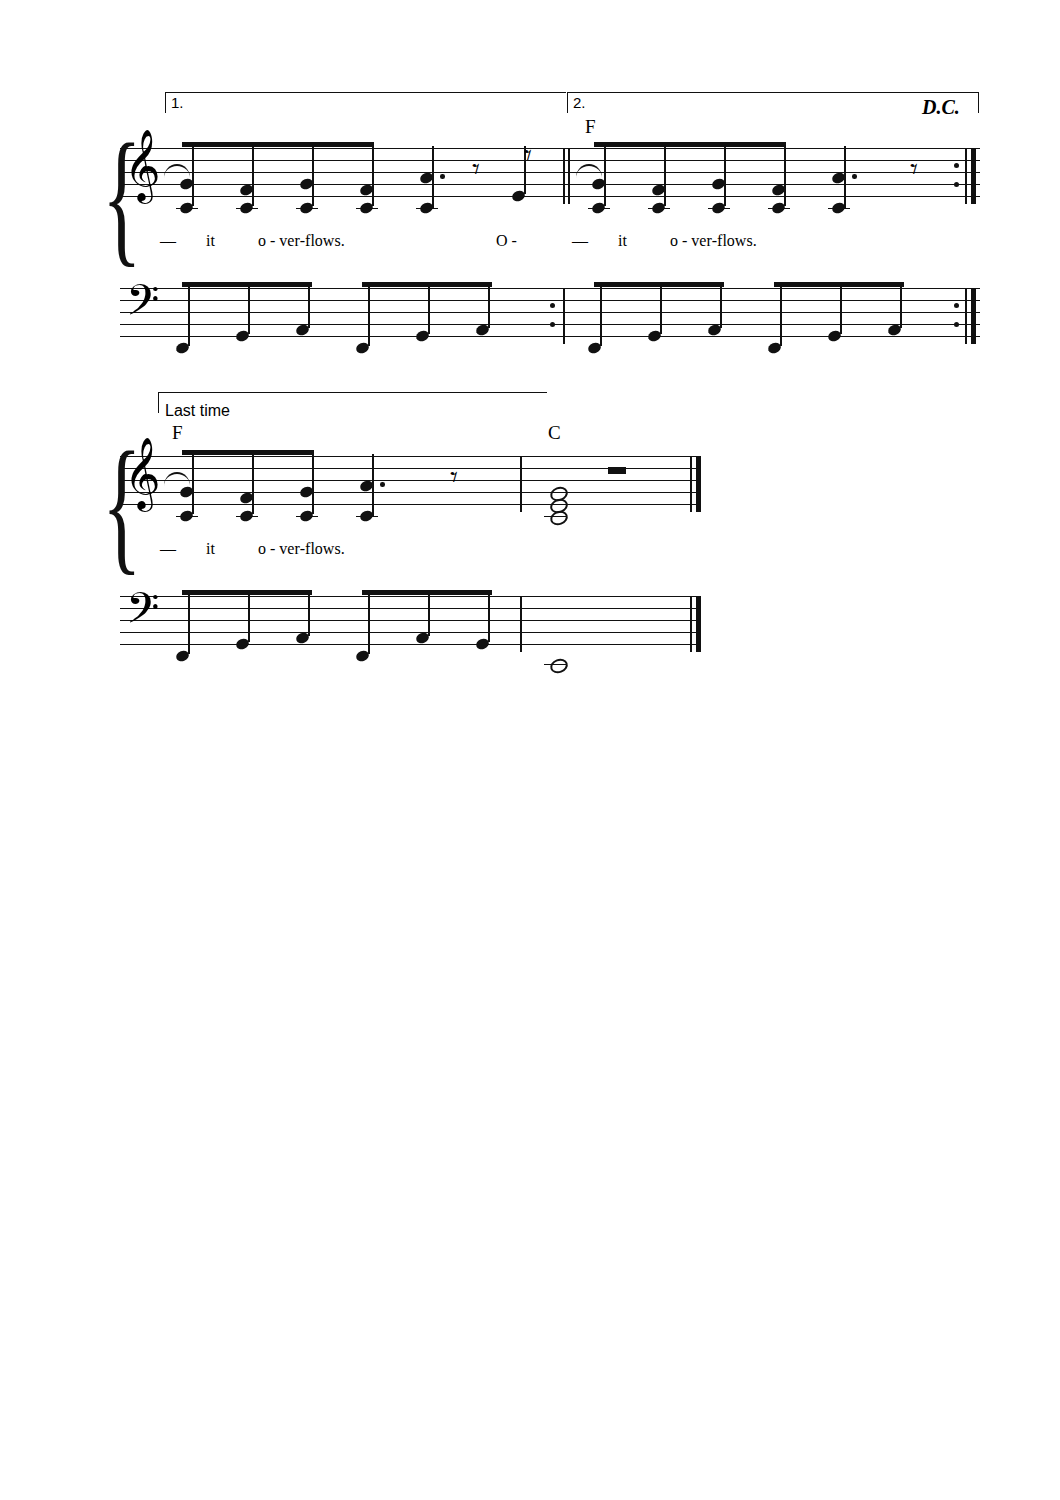SYSTEM 1 : volta 1 / volta 2 with D.C.
1.
2.
D.C.
F
{
𝄞
𝄾
𝄾
𝄾
—
it
o - ver‑flows.
O -
—
it
o - ver‑flows.
𝄢
SYSTEM 2 : "Last time" ending
Last time
F
C
{
𝄞
𝄾
—
it
o - ver‑flows.
𝄢